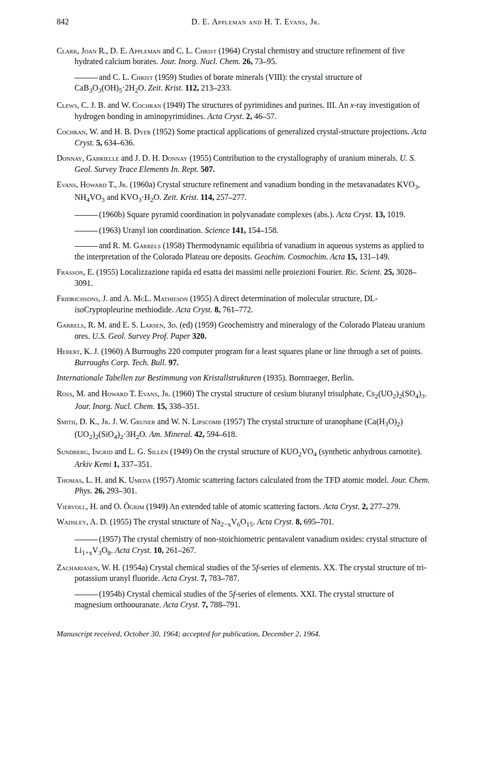842 D. E. Appleman and H. T. Evans, Jr.
Clark, Joan R., D. E. Appleman and C. L. Christ (1964) Crystal chemistry and structure refinement of five hydrated calcium borates. Jour. Inorg. Nucl. Chem. 26, 73–95.
——— and C. L. Christ (1959) Studies of borate minerals (VIII): the crystal structure of CaB3O3(OH)5·2H2O. Zeit. Krist. 112, 213–233.
Clews, C. J. B. and W. Cochran (1949) The structures of pyrimidines and purines. III. An x-ray investigation of hydrogen bonding in aminopyrimidines. Acta Cryst. 2, 46–57.
Cochran, W. and H. B. Dyer (1952) Some practical applications of generalized crystal-structure projections. Acta Cryst. 5, 634–636.
Donnay, Gabrielle and J. D. H. Donnay (1955) Contribution to the crystallography of uranium minerals. U. S. Geol. Survey Trace Elements In. Rept. 507.
Evans, Howard T., Jr. (1960a) Crystal structure refinement and vanadium bonding in the metavanadates KVO3, NH4VO3 and KVO3·H2O. Zeit. Krist. 114, 257–277.
——— (1960b) Square pyramid coordination in polyvanadate complexes (abs.). Acta Cryst. 13, 1019.
——— (1963) Uranyl ion coordination. Science 141, 154–158.
——— and R. M. Garrels (1958) Thermodynamic equilibria of vanadium in aqueous systems as applied to the interpretation of the Colorado Plateau ore deposits. Geochim. Cosmochim. Acta 15, 131–149.
Frasson, E. (1955) Localizzazione rapida ed esatta dei massimi nelle proiezioni Fourier. Ric. Scient. 25, 3028–3091.
Fridrichsons, J. and A. McL. Mathieson (1955) A direct determination of molecular structure, DL-iso Cryptopleurine methiodide. Acta Cryst. 8, 761–772.
Garrels, R. M. and E. S. Larsen, 3d. (ed) (1959) Geochemistry and mineralogy of the Colorado Plateau uranium ores. U.S. Geol. Survey Prof. Paper 320.
Hebert, K. J. (1960) A Burroughs 220 computer program for a least squares plane or line through a set of points. Burroughs Corp. Tech. Bull. 97.
Internationale Tabellen zur Bestimmung von Kristallstrukturen (1935). Borntraeger, Berlin.
Ross, M. and Howard T. Evans, Jr. (1960) The crystal structure of cesium biuranyl trisulphate, Cs2(UO2)2(SO4)3. Jour. Inorg. Nucl. Chem. 15, 338–351.
Smith, D. K., Jr. J. W. Gruner and W. N. Lipscomb (1957) The crystal structure of uranophane (Ca(H3O)2)(UO2)2(SiO4)2·3H2O. Am. Mineral. 42, 594–618.
Sundberg, Ingrid and L. G. Sillén (1949) On the crystal structure of KUO2VO4 (synthetic anhydrous carnotite). Arkiv Kemi 1, 337–351.
Thomas, L. H. and K. Umeda (1957) Atomic scattering factors calculated from the TFD atomic model. Jour. Chem. Phys. 26, 293–301.
Viervoll, H. and O. Ögrim (1949) An extended table of atomic scattering factors. Acta Cryst. 2, 277–279.
Wadsley, A. D. (1955) The crystal structure of Na2−xV6O15. Acta Cryst. 8, 695–701.
——— (1957) The crystal chemistry of non-stoichiometric pentavalent vanadium oxides: crystal structure of Li1+xV3O8. Acta Cryst. 10, 261–267.
Zachariasen, W. H. (1954a) Crystal chemical studies of the 5f-series of elements. XX. The crystal structure of tri-potassium uranyl fluoride. Acta Cryst. 7, 783–787.
——— (1954b) Crystal chemical studies of the 5f-series of elements. XXI. The crystal structure of magnesium orthoouranate. Acta Cryst. 7, 788–791.
Manuscript received, October 30, 1964; accepted for publication, December 2, 1964.